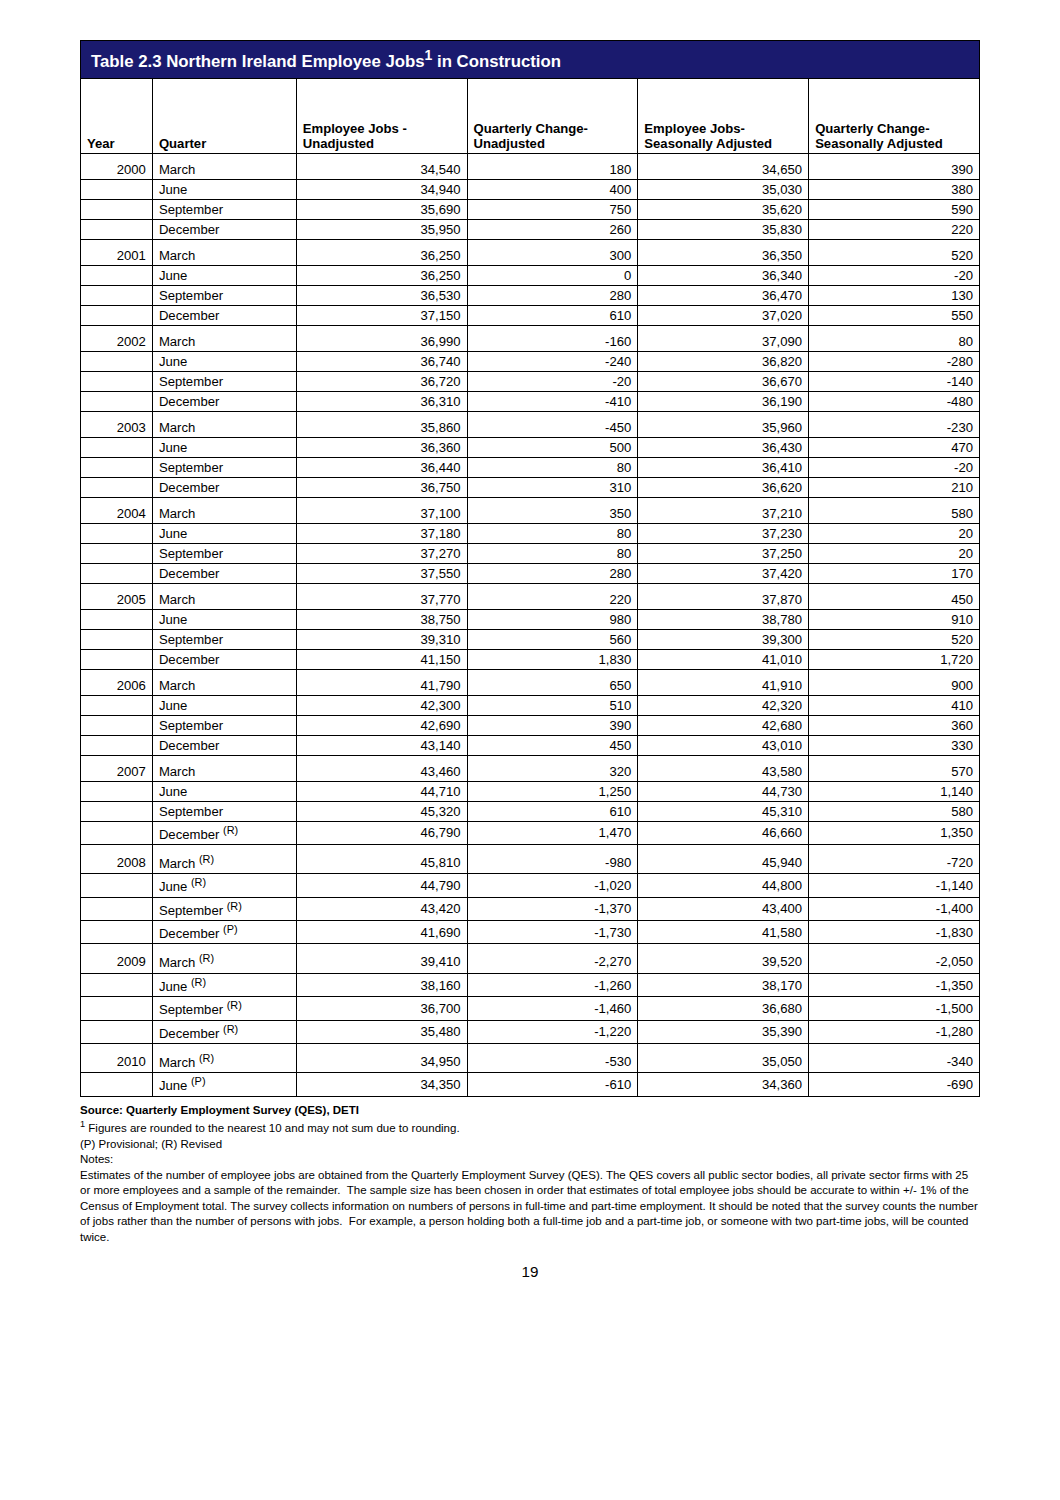Table 2.3 Northern Ireland Employee Jobs1 in Construction
| Year | Quarter | Employee Jobs - Unadjusted | Quarterly Change-Unadjusted | Employee Jobs-Seasonally Adjusted | Quarterly Change-Seasonally Adjusted |
| --- | --- | --- | --- | --- | --- |
| 2000 | March | 34,540 | 180 | 34,650 | 390 |
| | June | 34,940 | 400 | 35,030 | 380 |
| | September | 35,690 | 750 | 35,620 | 590 |
| | December | 35,950 | 260 | 35,830 | 220 |
| 2001 | March | 36,250 | 300 | 36,350 | 520 |
| | June | 36,250 | 0 | 36,340 | -20 |
| | September | 36,530 | 280 | 36,470 | 130 |
| | December | 37,150 | 610 | 37,020 | 550 |
| 2002 | March | 36,990 | -160 | 37,090 | 80 |
| | June | 36,740 | -240 | 36,820 | -280 |
| | September | 36,720 | -20 | 36,670 | -140 |
| | December | 36,310 | -410 | 36,190 | -480 |
| 2003 | March | 35,860 | -450 | 35,960 | -230 |
| | June | 36,360 | 500 | 36,430 | 470 |
| | September | 36,440 | 80 | 36,410 | -20 |
| | December | 36,750 | 310 | 36,620 | 210 |
| 2004 | March | 37,100 | 350 | 37,210 | 580 |
| | June | 37,180 | 80 | 37,230 | 20 |
| | September | 37,270 | 80 | 37,250 | 20 |
| | December | 37,550 | 280 | 37,420 | 170 |
| 2005 | March | 37,770 | 220 | 37,870 | 450 |
| | June | 38,750 | 980 | 38,780 | 910 |
| | September | 39,310 | 560 | 39,300 | 520 |
| | December | 41,150 | 1,830 | 41,010 | 1,720 |
| 2006 | March | 41,790 | 650 | 41,910 | 900 |
| | June | 42,300 | 510 | 42,320 | 410 |
| | September | 42,690 | 390 | 42,680 | 360 |
| | December | 43,140 | 450 | 43,010 | 330 |
| 2007 | March | 43,460 | 320 | 43,580 | 570 |
| | June | 44,710 | 1,250 | 44,730 | 1,140 |
| | September | 45,320 | 610 | 45,310 | 580 |
| | December (R) | 46,790 | 1,470 | 46,660 | 1,350 |
| 2008 | March (R) | 45,810 | -980 | 45,940 | -720 |
| | June (R) | 44,790 | -1,020 | 44,800 | -1,140 |
| | September (R) | 43,420 | -1,370 | 43,400 | -1,400 |
| | December (P) | 41,690 | -1,730 | 41,580 | -1,830 |
| 2009 | March (R) | 39,410 | -2,270 | 39,520 | -2,050 |
| | June (R) | 38,160 | -1,260 | 38,170 | -1,350 |
| | September (R) | 36,700 | -1,460 | 36,680 | -1,500 |
| | December (R) | 35,480 | -1,220 | 35,390 | -1,280 |
| 2010 | March (R) | 34,950 | -530 | 35,050 | -340 |
| | June (P) | 34,350 | -610 | 34,360 | -690 |
Source: Quarterly Employment Survey (QES), DETI
1 Figures are rounded to the nearest 10 and may not sum due to rounding.
(P) Provisional; (R) Revised
Notes:
Estimates of the number of employee jobs are obtained from the Quarterly Employment Survey (QES). The QES covers all public sector bodies, all private sector firms with 25 or more employees and a sample of the remainder. The sample size has been chosen in order that estimates of total employee jobs should be accurate to within +/- 1% of the Census of Employment total. The survey collects information on numbers of persons in full-time and part-time employment. It should be noted that the survey counts the number of jobs rather than the number of persons with jobs. For example, a person holding both a full-time job and a part-time job, or someone with two part-time jobs, will be counted twice.
19